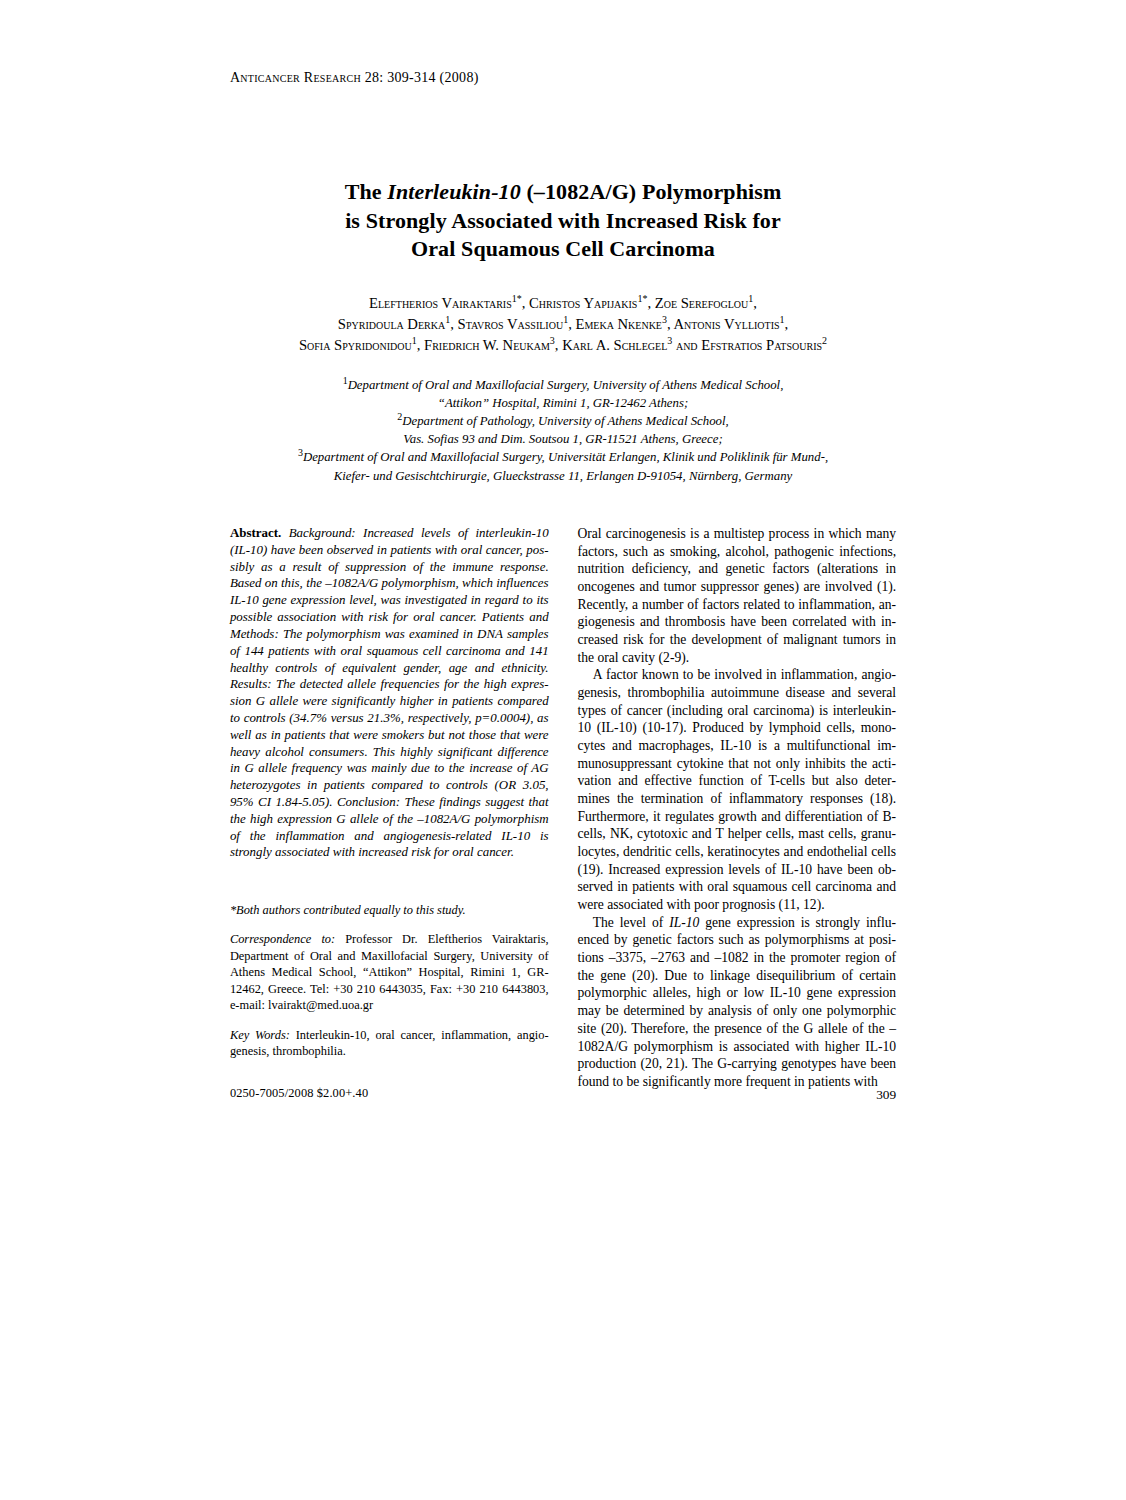Anticancer Research 28: 309-314 (2008)
The Interleukin-10 (–1082A/G) Polymorphism
is Strongly Associated with Increased Risk for
Oral Squamous Cell Carcinoma
Eleftherios Vairaktaris1*, Christos Yapijakis1*, Zoe Serefoglou1,
Spyridoula Derka1, Stavros Vassiliou1, Emeka Nkenke3, Antonis Vylliotis1,
Sofia Spyridonidou1, Friedrich W. Neukam3, Karl A. Schlegel3 and Efstratios Patsouris2
1Department of Oral and Maxillofacial Surgery, University of Athens Medical School,
“Attikon” Hospital, Rimini 1, GR-12462 Athens;
2Department of Pathology, University of Athens Medical School,
Vas. Sofias 93 and Dim. Soutsou 1, GR-11521 Athens, Greece;
3Department of Oral and Maxillofacial Surgery, Universität Erlangen, Klinik und Poliklinik für Mund-,
Kiefer- und Gesischtchirurgie, Glueckstrasse 11, Erlangen D-91054, Nürnberg, Germany
Abstract. Background: Increased levels of interleukin-10 (IL-10) have been observed in patients with oral cancer, possibly as a result of suppression of the immune response. Based on this, the –1082A/G polymorphism, which influences IL-10 gene expression level, was investigated in regard to its possible association with risk for oral cancer. Patients and Methods: The polymorphism was examined in DNA samples of 144 patients with oral squamous cell carcinoma and 141 healthy controls of equivalent gender, age and ethnicity. Results: The detected allele frequencies for the high expression G allele were significantly higher in patients compared to controls (34.7% versus 21.3%, respectively, p=0.0004), as well as in patients that were smokers but not those that were heavy alcohol consumers. This highly significant difference in G allele frequency was mainly due to the increase of AG heterozygotes in patients compared to controls (OR 3.05, 95% CI 1.84-5.05). Conclusion: These findings suggest that the high expression G allele of the –1082A/G polymorphism of the inflammation and angiogenesis-related IL-10 is strongly associated with increased risk for oral cancer.
*Both authors contributed equally to this study.
Correspondence to: Professor Dr. Eleftherios Vairaktaris, Department of Oral and Maxillofacial Surgery, University of Athens Medical School, “Attikon” Hospital, Rimini 1, GR-12462, Greece. Tel: +30 210 6443035, Fax: +30 210 6443803, e-mail: lvairakt@med.uoa.gr
Key Words: Interleukin-10, oral cancer, inflammation, angiogenesis, thrombophilia.
Oral carcinogenesis is a multistep process in which many factors, such as smoking, alcohol, pathogenic infections, nutrition deficiency, and genetic factors (alterations in oncogenes and tumor suppressor genes) are involved (1). Recently, a number of factors related to inflammation, angiogenesis and thrombosis have been correlated with increased risk for the development of malignant tumors in the oral cavity (2-9).
A factor known to be involved in inflammation, angiogenesis, thrombophilia autoimmune disease and several types of cancer (including oral carcinoma) is interleukin-10 (IL-10) (10-17). Produced by lymphoid cells, monocytes and macrophages, IL-10 is a multifunctional immunosuppressant cytokine that not only inhibits the activation and effective function of T-cells but also determines the termination of inflammatory responses (18). Furthermore, it regulates growth and differentiation of B-cells, NK, cytotoxic and T helper cells, mast cells, granulocytes, dendritic cells, keratinocytes and endothelial cells (19). Increased expression levels of IL-10 have been observed in patients with oral squamous cell carcinoma and were associated with poor prognosis (11, 12).
The level of IL-10 gene expression is strongly influenced by genetic factors such as polymorphisms at positions –3375, –2763 and –1082 in the promoter region of the gene (20). Due to linkage disequilibrium of certain polymorphic alleles, high or low IL-10 gene expression may be determined by analysis of only one polymorphic site (20). Therefore, the presence of the G allele of the –1082A/G polymorphism is associated with higher IL-10 production (20, 21). The G-carrying genotypes have been found to be significantly more frequent in patients with
0250-7005/2008 $2.00+.40 309